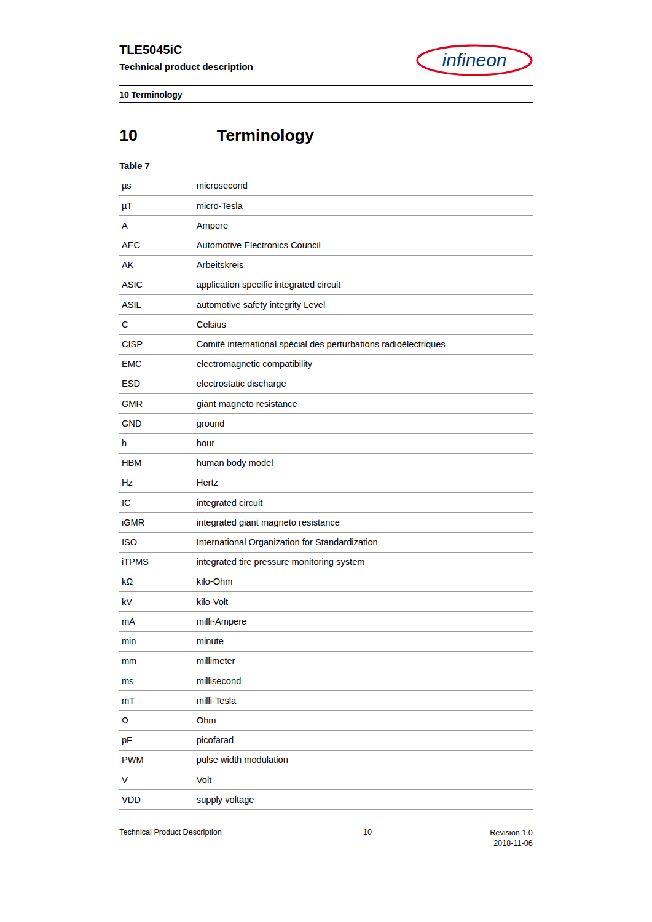TLE5045iC
Technical product description
infineon
10 Terminology
10 Terminology
Table 7
| µs | microsecond |
| µT | micro-Tesla |
| A | Ampere |
| AEC | Automotive Electronics Council |
| AK | Arbeitskreis |
| ASIC | application specific integrated circuit |
| ASIL | automotive safety integrity Level |
| C | Celsius |
| CISP | Comité international spécial des perturbations radioélectriques |
| EMC | electromagnetic compatibility |
| ESD | electrostatic discharge |
| GMR | giant magneto resistance |
| GND | ground |
| h | hour |
| HBM | human body model |
| Hz | Hertz |
| IC | integrated circuit |
| iGMR | integrated giant magneto resistance |
| ISO | International Organization for Standardization |
| iTPMS | integrated tire pressure monitoring system |
| kΩ | kilo-Ohm |
| kV | kilo-Volt |
| mA | milli-Ampere |
| min | minute |
| mm | millimeter |
| ms | millisecond |
| mT | milli-Tesla |
| Ω | Ohm |
| pF | picofarad |
| PWM | pulse width modulation |
| V | Volt |
| VDD | supply voltage |
Technical Product Description
10
Revision 1.0
2018-11-06